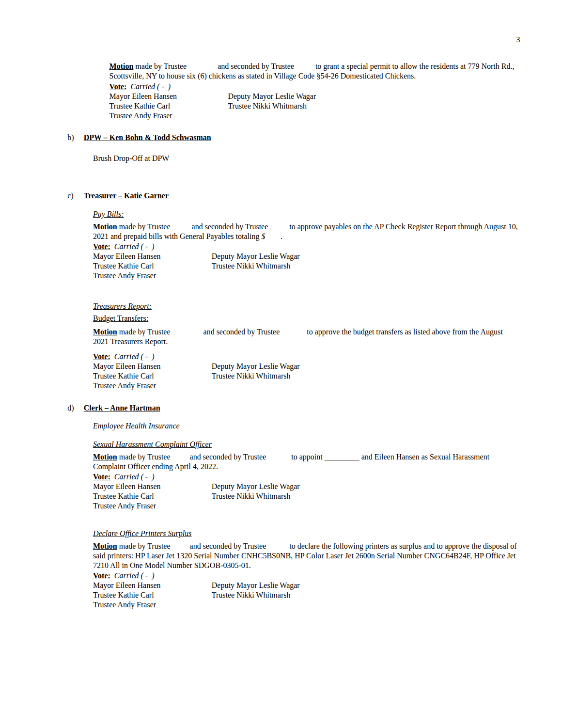3
Motion made by Trustee and seconded by Trustee to grant a special permit to allow the residents at 779 North Rd., Scottsville, NY to house six (6) chickens as stated in Village Code §54-26 Domesticated Chickens.
Vote: Carried ( - )
| Mayor Eileen Hansen | Deputy Mayor Leslie Wagar |
| Trustee Kathie Carl | Trustee Nikki Whitmarsh |
| Trustee Andy Fraser | |
b) DPW – Ken Bohn & Todd Schwasman
Brush Drop-Off at DPW
c) Treasurer – Katie Garner
Pay Bills:
Motion made by Trustee and seconded by Trustee to approve payables on the AP Check Register Report through August 10, 2021 and prepaid bills with General Payables totaling $ .
Vote: Carried ( - )
| Mayor Eileen Hansen | Deputy Mayor Leslie Wagar |
| Trustee Kathie Carl | Trustee Nikki Whitmarsh |
| Trustee Andy Fraser | |
Treasurers Report:
Budget Transfers:
Motion made by Trustee and seconded by Trustee to approve the budget transfers as listed above from the August 2021 Treasurers Report.
Vote: Carried ( - )
| Mayor Eileen Hansen | Deputy Mayor Leslie Wagar |
| Trustee Kathie Carl | Trustee Nikki Whitmarsh |
| Trustee Andy Fraser | |
d) Clerk – Anne Hartman
Employee Health Insurance
Sexual Harassment Complaint Officer
Motion made by Trustee and seconded by Trustee to appoint _________ and Eileen Hansen as Sexual Harassment Complaint Officer ending April 4, 2022.
Vote: Carried ( - )
| Mayor Eileen Hansen | Deputy Mayor Leslie Wagar |
| Trustee Kathie Carl | Trustee Nikki Whitmarsh |
| Trustee Andy Fraser | |
Declare Office Printers Surplus
Motion made by Trustee and seconded by Trustee to declare the following printers as surplus and to approve the disposal of said printers: HP Laser Jet 1320 Serial Number CNHC5BS0NB, HP Color Laser Jet 2600n Serial Number CNGC64B24F, HP Office Jet 7210 All in One Model Number SDGOB-0305-01.
Vote: Carried ( - )
| Mayor Eileen Hansen | Deputy Mayor Leslie Wagar |
| Trustee Kathie Carl | Trustee Nikki Whitmarsh |
| Trustee Andy Fraser | |